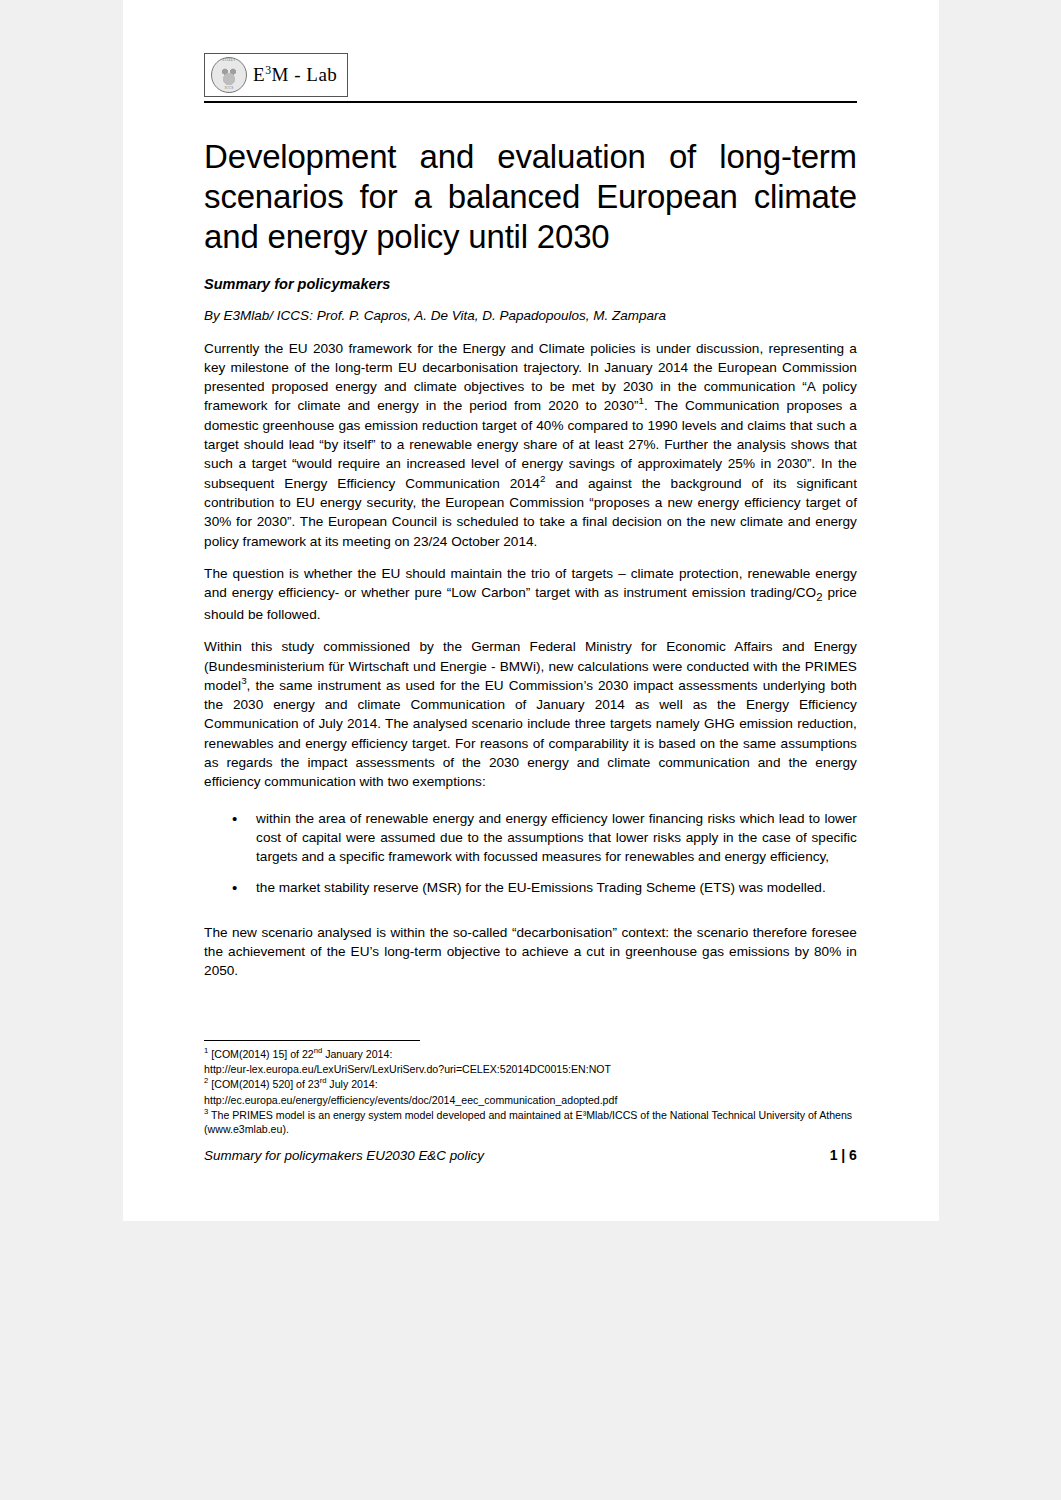E3M - Lab
Development and evaluation of long-term scenarios for a balanced European climate and energy policy until 2030
Summary for policymakers
By E3Mlab/ ICCS: Prof. P. Capros, A. De Vita, D. Papadopoulos, M. Zampara
Currently the EU 2030 framework for the Energy and Climate policies is under discussion, representing a key milestone of the long-term EU decarbonisation trajectory. In January 2014 the European Commission presented proposed energy and climate objectives to be met by 2030 in the communication “A policy framework for climate and energy in the period from 2020 to 2030”1. The Communication proposes a domestic greenhouse gas emission reduction target of 40% compared to 1990 levels and claims that such a target should lead “by itself” to a renewable energy share of at least 27%. Further the analysis shows that such a target “would require an increased level of energy savings of approximately 25% in 2030”. In the subsequent Energy Efficiency Communication 20142 and against the background of its significant contribution to EU energy security, the European Commission “proposes a new energy efficiency target of 30% for 2030”. The European Council is scheduled to take a final decision on the new climate and energy policy framework at its meeting on 23/24 October 2014.
The question is whether the EU should maintain the trio of targets – climate protection, renewable energy and energy efficiency- or whether pure “Low Carbon” target with as instrument emission trading/CO2 price should be followed.
Within this study commissioned by the German Federal Ministry for Economic Affairs and Energy (Bundesministerium für Wirtschaft und Energie - BMWi), new calculations were conducted with the PRIMES model3, the same instrument as used for the EU Commission’s 2030 impact assessments underlying both the 2030 energy and climate Communication of January 2014 as well as the Energy Efficiency Communication of July 2014. The analysed scenario include three targets namely GHG emission reduction, renewables and energy efficiency target. For reasons of comparability it is based on the same assumptions as regards the impact assessments of the 2030 energy and climate communication and the energy efficiency communication with two exemptions:
within the area of renewable energy and energy efficiency lower financing risks which lead to lower cost of capital were assumed due to the assumptions that lower risks apply in the case of specific targets and a specific framework with focussed measures for renewables and energy efficiency,
the market stability reserve (MSR) for the EU-Emissions Trading Scheme (ETS) was modelled.
The new scenario analysed is within the so-called “decarbonisation” context: the scenario therefore foresee the achievement of the EU’s long-term objective to achieve a cut in greenhouse gas emissions by 80% in 2050.
1 [COM(2014) 15] of 22nd January 2014:
http://eur-lex.europa.eu/LexUriServ/LexUriServ.do?uri=CELEX:52014DC0015:EN:NOT
2 [COM(2014) 520] of 23rd July 2014:
http://ec.europa.eu/energy/efficiency/events/doc/2014_eec_communication_adopted.pdf
3 The PRIMES model is an energy system model developed and maintained at E³Mlab/ICCS of the National Technical University of Athens (www.e3mlab.eu).
Summary for policymakers EU2030 E&C policy 1 | 6